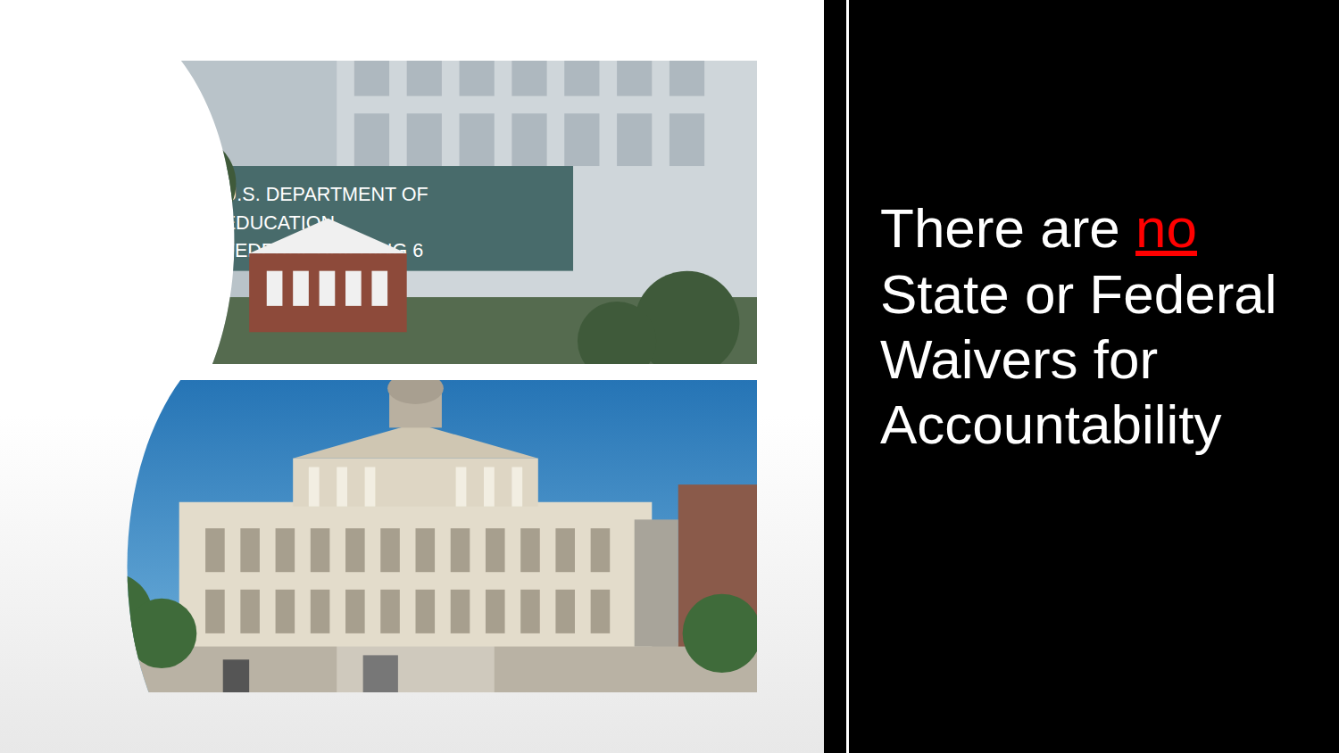There are no State or Federal Waivers for Accountability